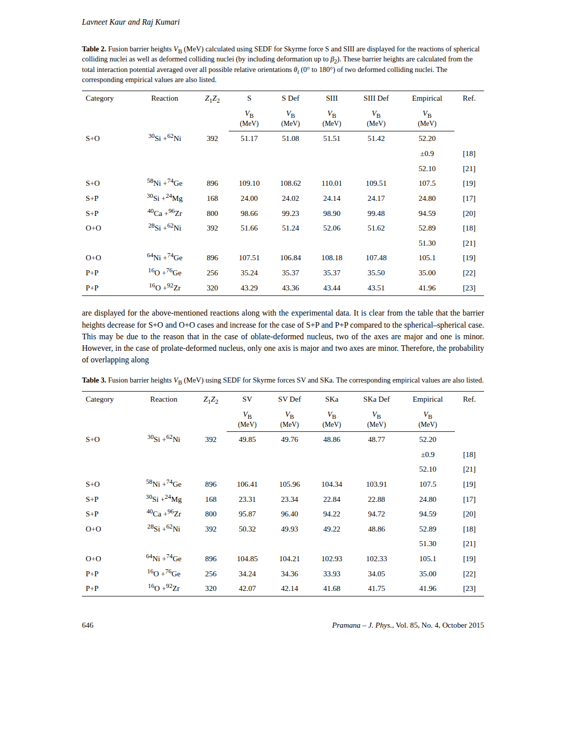Lavneet Kaur and Raj Kumari
Table 2. Fusion barrier heights V B (MeV) calculated using SEDF for Skyrme force S and SIII are displayed for the reactions of spherical colliding nuclei as well as deformed colliding nuclei (by including deformation up to β 2 ). These barrier heights are calculated from the total interaction potential averaged over all possible relative orientations θ i (0° to 180°) of two deformed colliding nuclei. The corresponding empirical values are also listed.
| Category | Reaction | Z 1 Z 2 | S | S Def | SIII | SIII Def | Empirical | Ref. |
| --- | --- | --- | --- | --- | --- | --- | --- | --- |
| V B (MeV) | V B (MeV) | V B (MeV) | V B (MeV) | V B (MeV) |
| S+O | 30 Si + 62 Ni | 392 | 51.17 | 51.08 | 51.51 | 51.42 | 52.20 | |
| | | | | | | | ±0.9 | [18] |
| | | | | | | | 52.10 | [21] |
| S+O | 58 Ni + 74 Ge | 896 | 109.10 | 108.62 | 110.01 | 109.51 | 107.5 | [19] |
| S+P | 30 Si + 24 Mg | 168 | 24.00 | 24.02 | 24.14 | 24.17 | 24.80 | [17] |
| S+P | 40 Ca + 96 Zr | 800 | 98.66 | 99.23 | 98.90 | 99.48 | 94.59 | [20] |
| O+O | 28 Si + 62 Ni | 392 | 51.66 | 51.24 | 52.06 | 51.62 | 52.89 | [18] |
| | | | | | | | 51.30 | [21] |
| O+O | 64 Ni + 74 Ge | 896 | 107.51 | 106.84 | 108.18 | 107.48 | 105.1 | [19] |
| P+P | 16 O + 76 Ge | 256 | 35.24 | 35.37 | 35.37 | 35.50 | 35.00 | [22] |
| P+P | 16 O + 92 Zr | 320 | 43.29 | 43.36 | 43.44 | 43.51 | 41.96 | [23] |
are displayed for the above-mentioned reactions along with the experimental data. It is clear from the table that the barrier heights decrease for S+O and O+O cases and increase for the case of S+P and P+P compared to the spherical–spherical case. This may be due to the reason that in the case of oblate-deformed nucleus, two of the axes are major and one is minor. However, in the case of prolate-deformed nucleus, only one axis is major and two axes are minor. Therefore, the probability of overlapping along
Table 3. Fusion barrier heights V B (MeV) using SEDF for Skyrme forces SV and SKa. The corresponding empirical values are also listed.
| Category | Reaction | Z 1 Z 2 | SV | SV Def | SKa | SKa Def | Empirical | Ref. |
| --- | --- | --- | --- | --- | --- | --- | --- | --- |
| V B (MeV) | V B (MeV) | V B (MeV) | V B (MeV) | V B (MeV) |
| S+O | 30 Si + 62 Ni | 392 | 49.85 | 49.76 | 48.86 | 48.77 | 52.20 | |
| | | | | | | | ±0.9 | [18] |
| | | | | | | | 52.10 | [21] |
| S+O | 58 Ni + 74 Ge | 896 | 106.41 | 105.96 | 104.34 | 103.91 | 107.5 | [19] |
| S+P | 30 Si + 24 Mg | 168 | 23.31 | 23.34 | 22.84 | 22.88 | 24.80 | [17] |
| S+P | 40 Ca + 96 Zr | 800 | 95.87 | 96.40 | 94.22 | 94.72 | 94.59 | [20] |
| O+O | 28 Si + 62 Ni | 392 | 50.32 | 49.93 | 49.22 | 48.86 | 52.89 | [18] |
| | | | | | | | 51.30 | [21] |
| O+O | 64 Ni + 74 Ge | 896 | 104.85 | 104.21 | 102.93 | 102.33 | 105.1 | [19] |
| P+P | 16 O + 76 Ge | 256 | 34.24 | 34.36 | 33.93 | 34.05 | 35.00 | [22] |
| P+P | 16 O + 92 Zr | 320 | 42.07 | 42.14 | 41.68 | 41.75 | 41.96 | [23] |
646 Pramana – J. Phys., Vol. 85, No. 4, October 2015